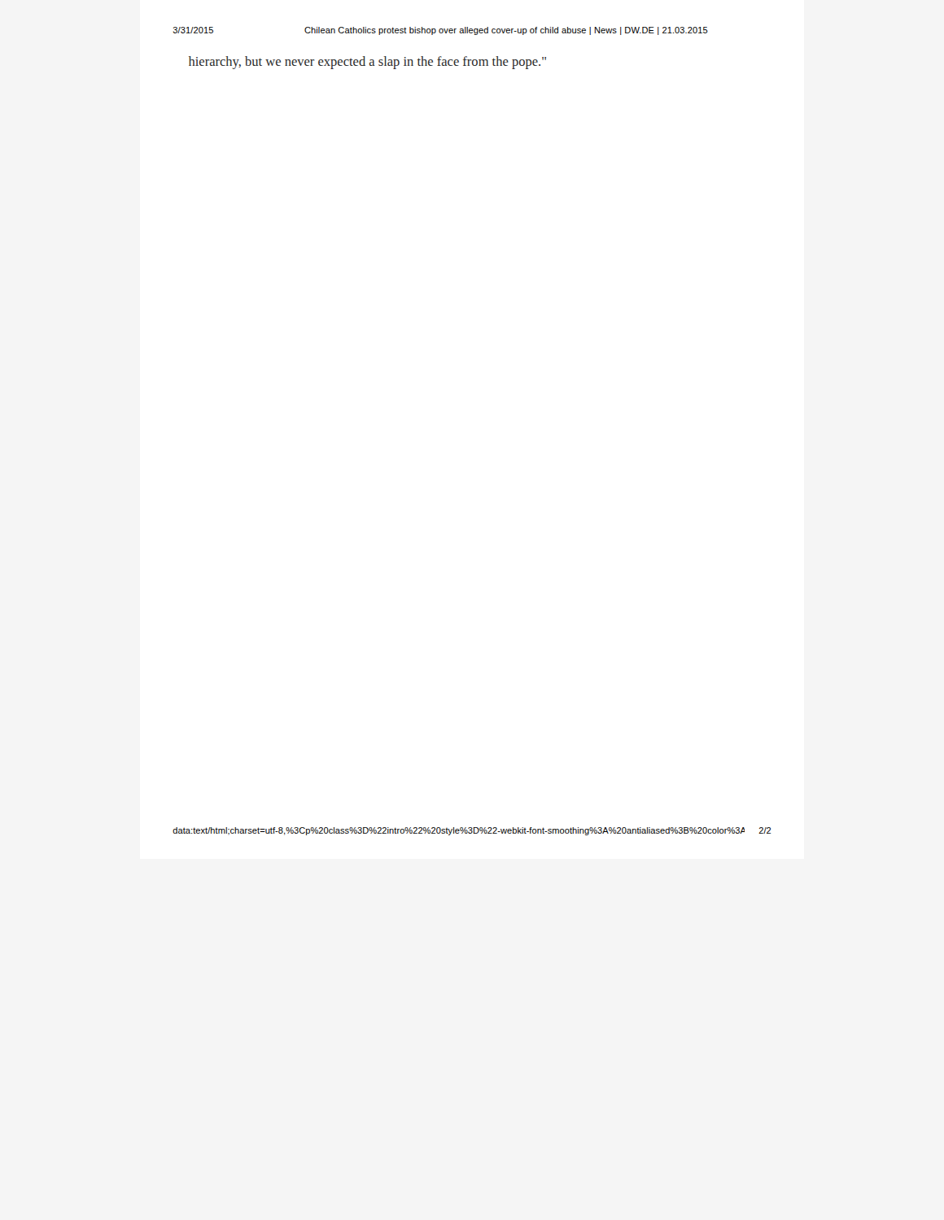3/31/2015 Chilean Catholics protest bishop over alleged cover-up of child abuse | News | DW.DE | 21.03.2015
hierarchy, but we never expected a slap in the face from the pope."
data:text/html;charset=utf-8,%3Cp%20class%3D%22intro%22%20style%3D%22-webkit-font-smoothing%3A%20antialiased%3B%20color%3A%20rgb(0%2C… 2/2